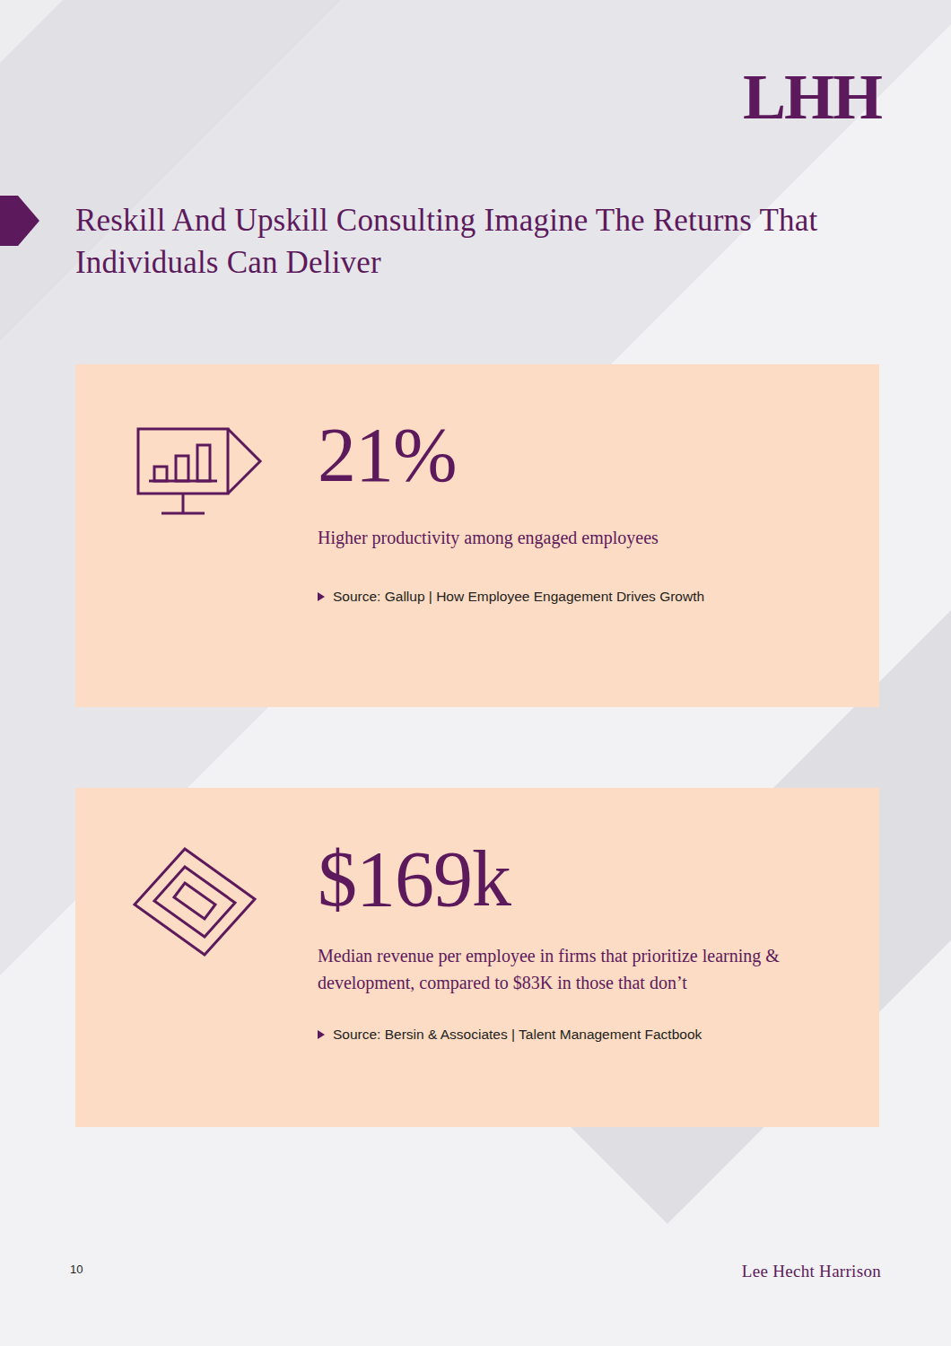LHH
Reskill And Upskill Consulting Imagine The Returns That Individuals Can Deliver
21%
Higher productivity among engaged employees
Source: Gallup | How Employee Engagement Drives Growth
$169k
Median revenue per employee in firms that prioritize learning & development, compared to $83K in those that don’t
Source: Bersin & Associates | Talent Management Factbook
10
Lee Hecht Harrison